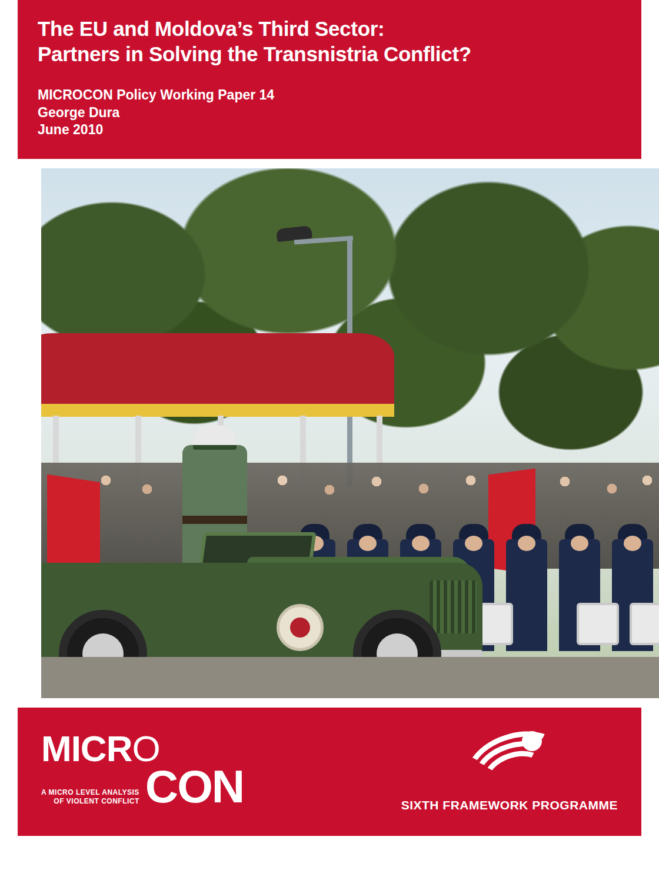The EU and Moldova’s Third Sector:
Partners in Solving the Transnistria Conflict?
MICROCON Policy Working Paper 14
George Dura
June 2010
MICRO
A MICRO LEVEL ANALYSIS
OF VIOLENT CONFLICT
CON
SIXTH FRAMEWORK PROGRAMME